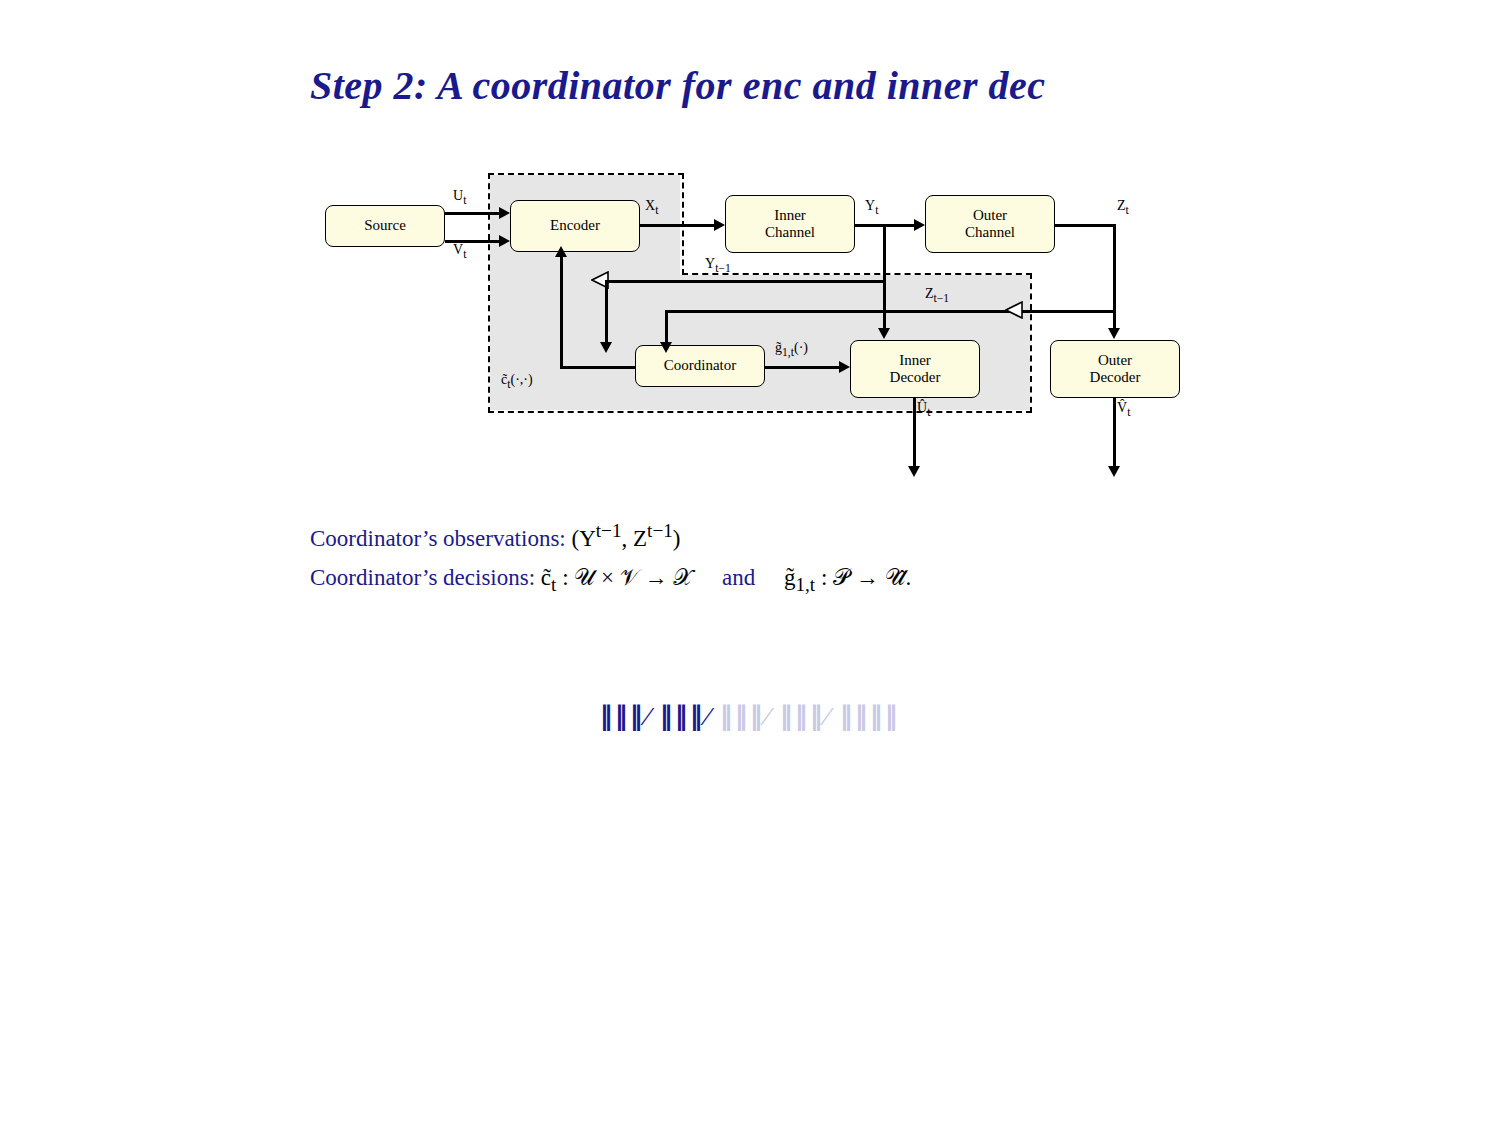Step 2: A coordinator for enc and inner dec
Source
Encoder
Inner
Channel
Outer
Channel
Coordinator
Inner
Decoder
Outer
Decoder
Ut
Vt
Xt
Yt
Zt
Yt−1
Zt−1
c̃t(·,·)
g̃1,t(·)
Ût
V̂t
Coordinator’s observations: (Yt−1, Zt−1)
Coordinator’s decisions: c̃t : 𝒰 × 𝒱 → 𝒳 and g̃1,t : 𝒫 → 𝒰̂.
∥∥∥⁄ ∥∥∥⁄ ∥∥∥⁄ ∥∥∥⁄ ∥∥∥∥